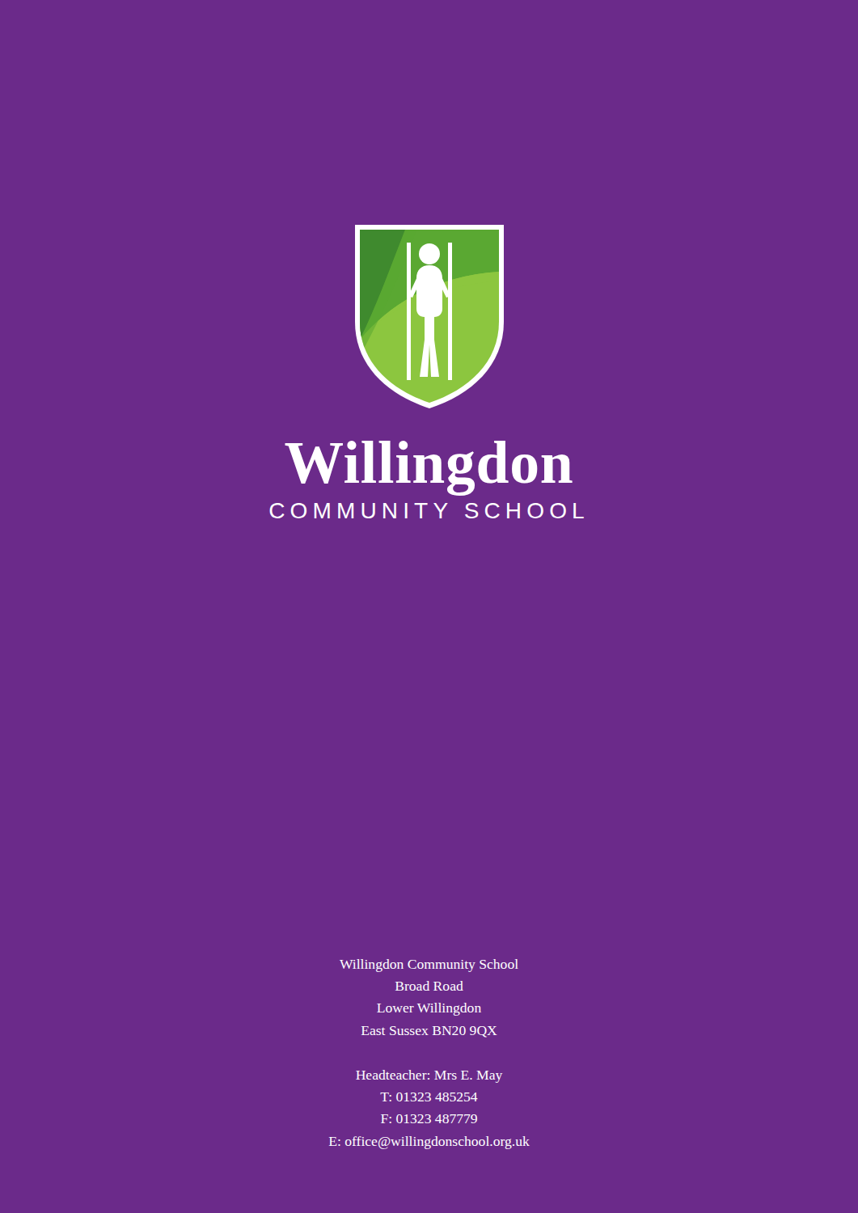Willingdon
Community School
Willingdon Community School
Broad Road
Lower Willingdon
East Sussex BN20 9QX
Headteacher: Mrs E. May
T: 01323 485254
F: 01323 487779
E: office@willingdonschool.org.uk